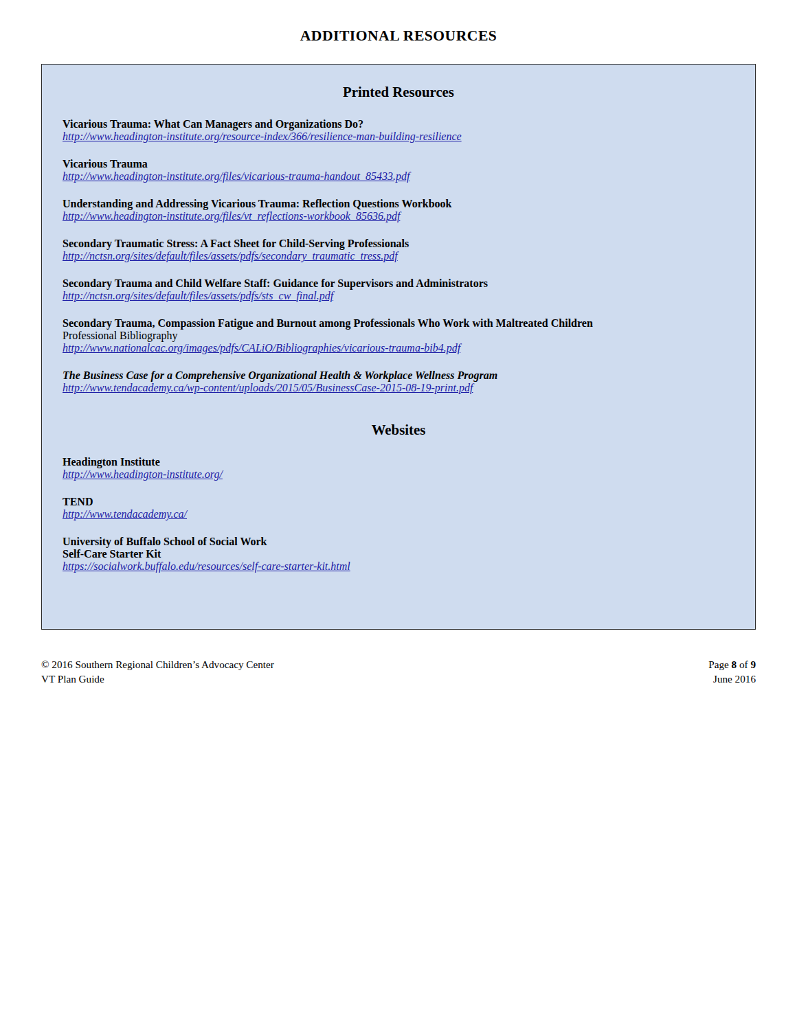ADDITIONAL RESOURCES
Printed Resources
Vicarious Trauma: What Can Managers and Organizations Do? http://www.headington-institute.org/resource-index/366/resilience-man-building-resilience
Vicarious Trauma http://www.headington-institute.org/files/vicarious-trauma-handout_85433.pdf
Understanding and Addressing Vicarious Trauma: Reflection Questions Workbook http://www.headington-institute.org/files/vt_reflections-workbook_85636.pdf
Secondary Traumatic Stress: A Fact Sheet for Child-Serving Professionals http://nctsn.org/sites/default/files/assets/pdfs/secondary_traumatic_tress.pdf
Secondary Trauma and Child Welfare Staff: Guidance for Supervisors and Administrators http://nctsn.org/sites/default/files/assets/pdfs/sts_cw_final.pdf
Secondary Trauma, Compassion Fatigue and Burnout among Professionals Who Work with Maltreated Children Professional Bibliography http://www.nationalcac.org/images/pdfs/CALiO/Bibliographies/vicarious-trauma-bib4.pdf
The Business Case for a Comprehensive Organizational Health & Workplace Wellness Program http://www.tendacademy.ca/wp-content/uploads/2015/05/BusinessCase-2015-08-19-print.pdf
Websites
Headington Institute http://www.headington-institute.org/
TEND http://www.tendacademy.ca/
University of Buffalo School of Social Work Self-Care Starter Kit https://socialwork.buffalo.edu/resources/self-care-starter-kit.html
© 2016 Southern Regional Children’s Advocacy Center
VT Plan Guide
Page 8 of 9
June 2016